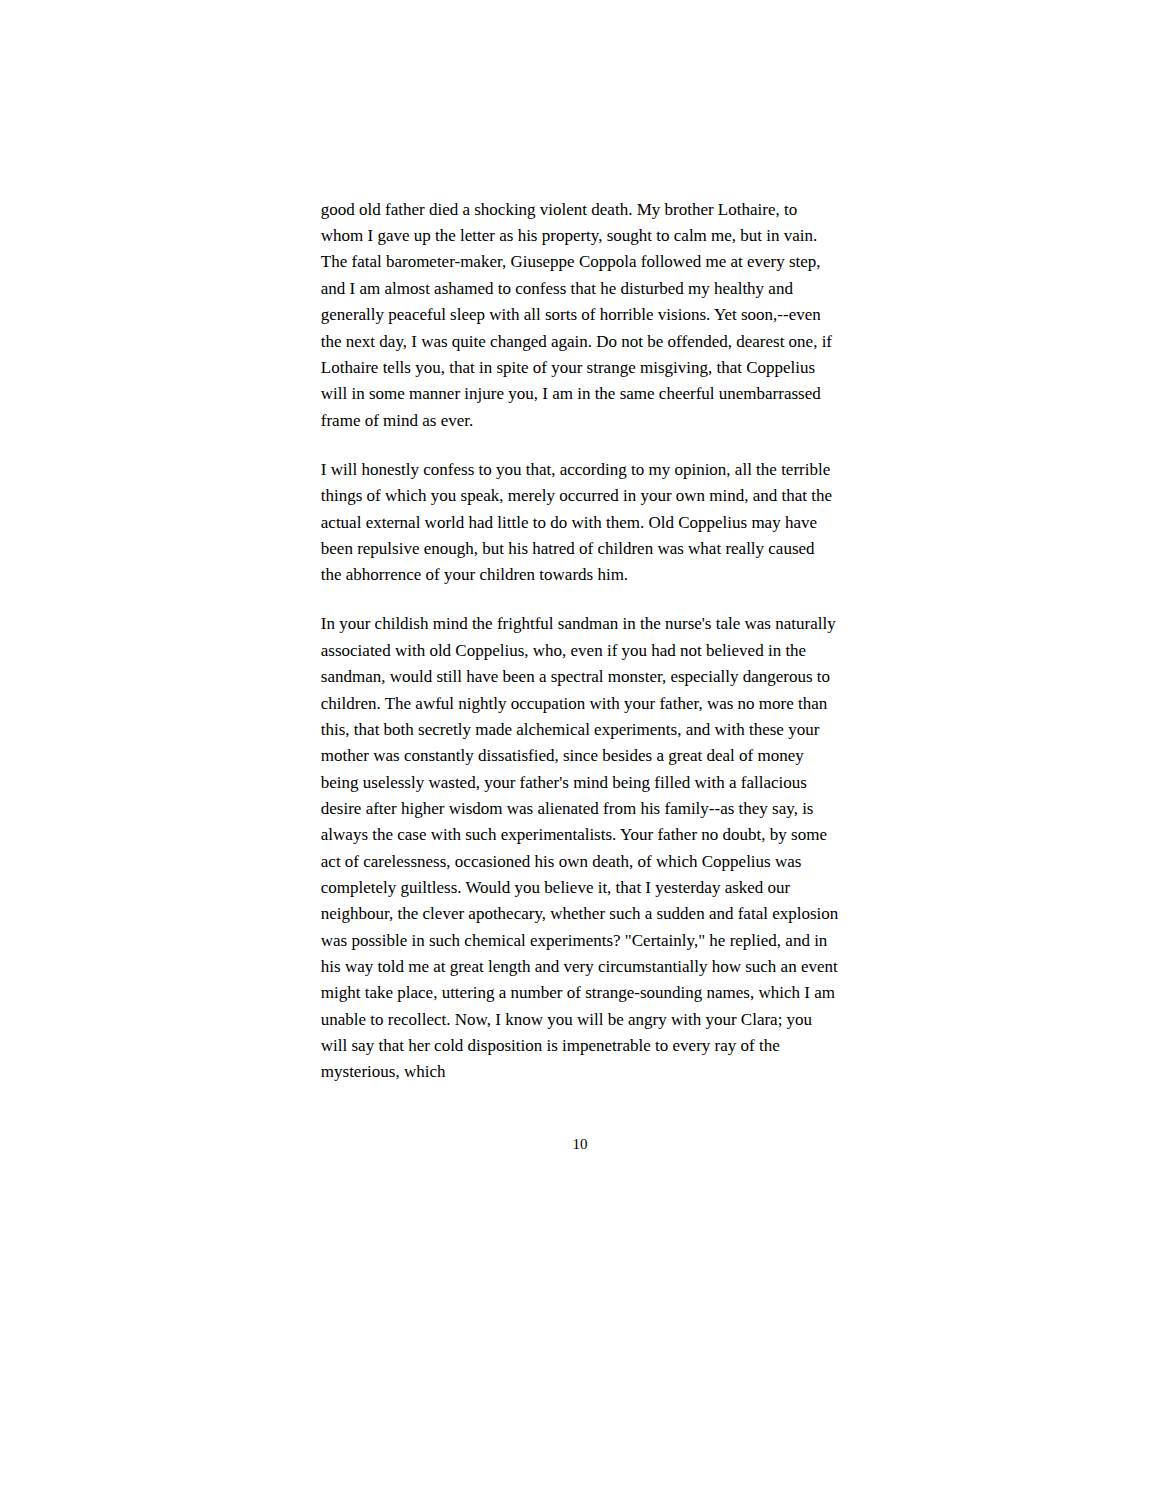good old father died a shocking violent death. My brother Lothaire, to whom I gave up the letter as his property, sought to calm me, but in vain. The fatal barometer-maker, Giuseppe Coppola followed me at every step, and I am almost ashamed to confess that he disturbed my healthy and generally peaceful sleep with all sorts of horrible visions. Yet soon,--even the next day, I was quite changed again. Do not be offended, dearest one, if Lothaire tells you, that in spite of your strange misgiving, that Coppelius will in some manner injure you, I am in the same cheerful unembarrassed frame of mind as ever.
I will honestly confess to you that, according to my opinion, all the terrible things of which you speak, merely occurred in your own mind, and that the actual external world had little to do with them. Old Coppelius may have been repulsive enough, but his hatred of children was what really caused the abhorrence of your children towards him.
In your childish mind the frightful sandman in the nurse's tale was naturally associated with old Coppelius, who, even if you had not believed in the sandman, would still have been a spectral monster, especially dangerous to children. The awful nightly occupation with your father, was no more than this, that both secretly made alchemical experiments, and with these your mother was constantly dissatisfied, since besides a great deal of money being uselessly wasted, your father's mind being filled with a fallacious desire after higher wisdom was alienated from his family--as they say, is always the case with such experimentalists. Your father no doubt, by some act of carelessness, occasioned his own death, of which Coppelius was completely guiltless. Would you believe it, that I yesterday asked our neighbour, the clever apothecary, whether such a sudden and fatal explosion was possible in such chemical experiments? "Certainly," he replied, and in his way told me at great length and very circumstantially how such an event might take place, uttering a number of strange-sounding names, which I am unable to recollect. Now, I know you will be angry with your Clara; you will say that her cold disposition is impenetrable to every ray of the mysterious, which
10